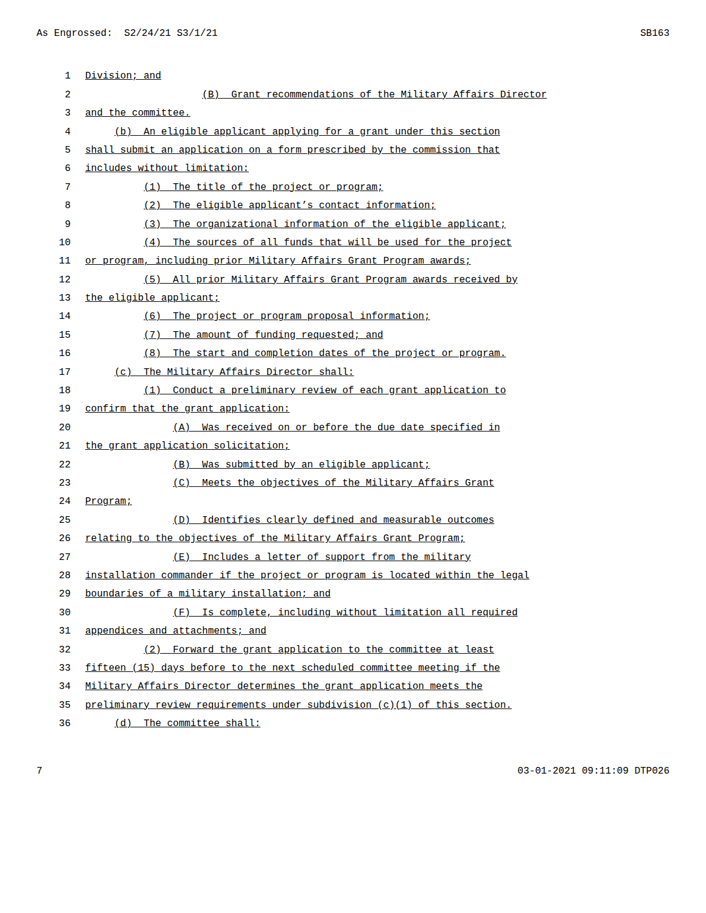As Engrossed: S2/24/21 S3/1/21 SB163
1 Division; and
2 (B) Grant recommendations of the Military Affairs Director
3 and the committee.
4 (b) An eligible applicant applying for a grant under this section
5 shall submit an application on a form prescribed by the commission that
6 includes without limitation:
7 (1) The title of the project or program;
8 (2) The eligible applicant’s contact information;
9 (3) The organizational information of the eligible applicant;
10 (4) The sources of all funds that will be used for the project
11 or program, including prior Military Affairs Grant Program awards;
12 (5) All prior Military Affairs Grant Program awards received by
13 the eligible applicant;
14 (6) The project or program proposal information;
15 (7) The amount of funding requested; and
16 (8) The start and completion dates of the project or program.
17 (c) The Military Affairs Director shall:
18 (1) Conduct a preliminary review of each grant application to
19 confirm that the grant application:
20 (A) Was received on or before the due date specified in
21 the grant application solicitation;
22 (B) Was submitted by an eligible applicant;
23 (C) Meets the objectives of the Military Affairs Grant
24 Program;
25 (D) Identifies clearly defined and measurable outcomes
26 relating to the objectives of the Military Affairs Grant Program;
27 (E) Includes a letter of support from the military
28 installation commander if the project or program is located within the legal
29 boundaries of a military installation; and
30 (F) Is complete, including without limitation all required
31 appendices and attachments; and
32 (2) Forward the grant application to the committee at least
33 fifteen (15) days before to the next scheduled committee meeting if the
34 Military Affairs Director determines the grant application meets the
35 preliminary review requirements under subdivision (c)(1) of this section.
36 (d) The committee shall:
7 03-01-2021 09:11:09 DTP026